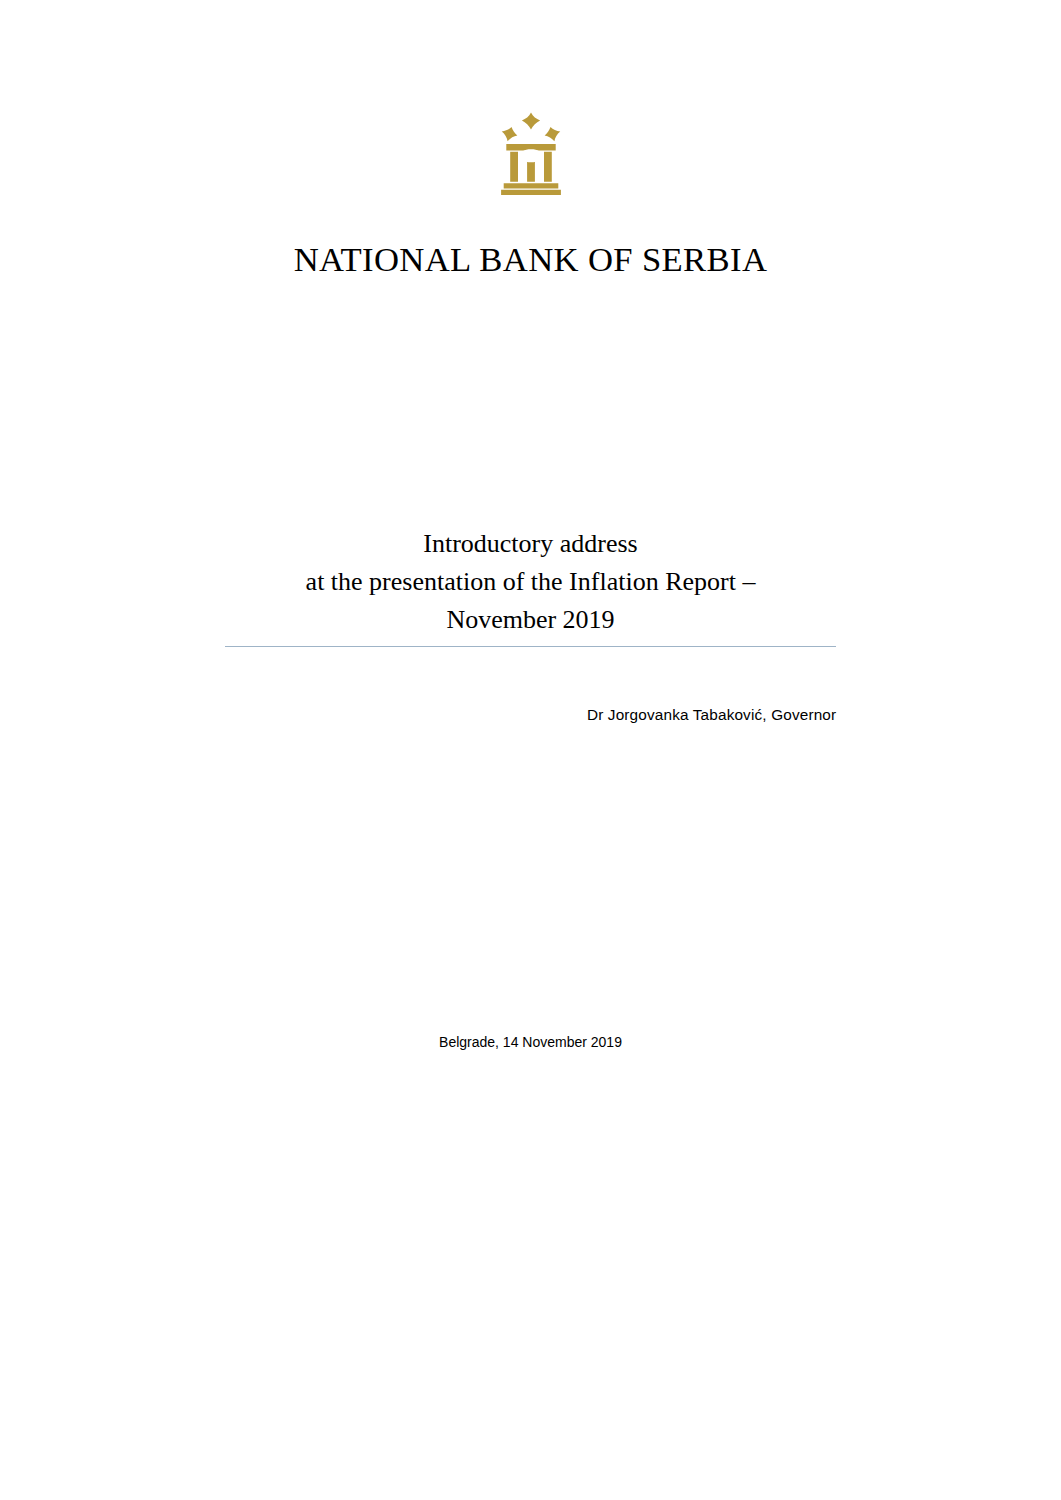NATIONAL BANK OF SERBIA
Introductory address
at the presentation of the Inflation Report –
November 2019
Dr Jorgovanka Tabaković, Governor
Belgrade, 14 November 2019